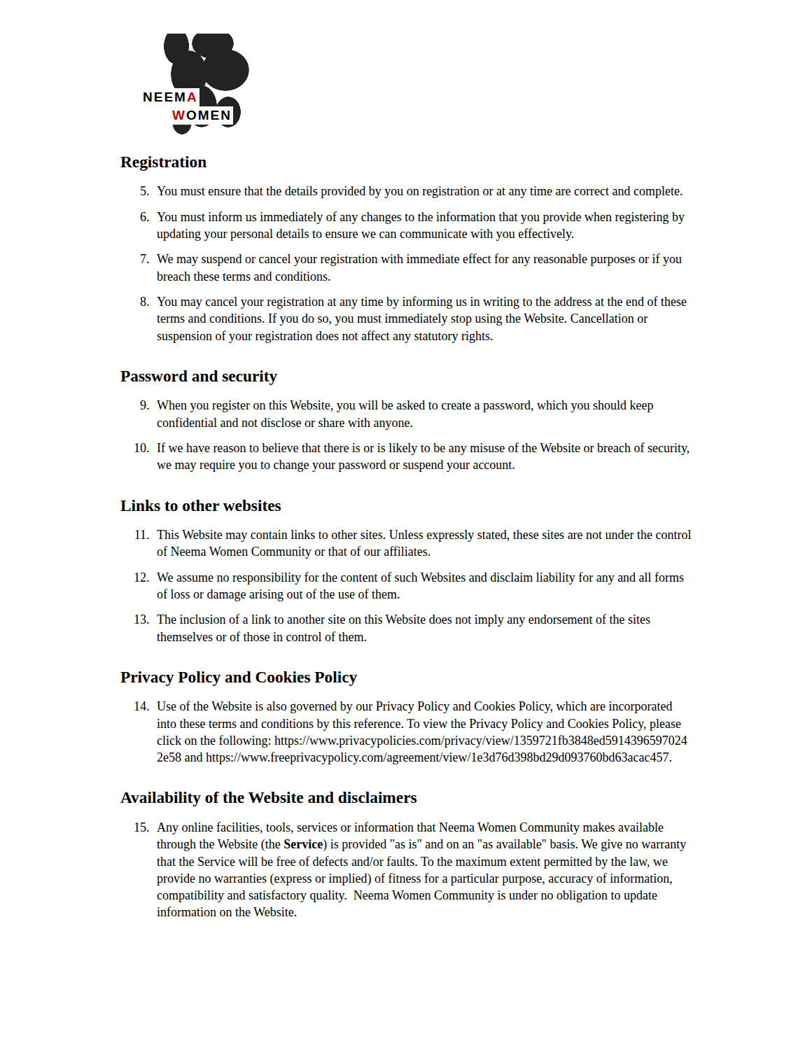NEEMA WOMEN
Registration
You must ensure that the details provided by you on registration or at any time are correct and complete.
You must inform us immediately of any changes to the information that you provide when registering by updating your personal details to ensure we can communicate with you effectively.
We may suspend or cancel your registration with immediate effect for any reasonable purposes or if you breach these terms and conditions.
You may cancel your registration at any time by informing us in writing to the address at the end of these terms and conditions. If you do so, you must immediately stop using the Website. Cancellation or suspension of your registration does not affect any statutory rights.
Password and security
When you register on this Website, you will be asked to create a password, which you should keep confidential and not disclose or share with anyone.
If we have reason to believe that there is or is likely to be any misuse of the Website or breach of security, we may require you to change your password or suspend your account.
Links to other websites
This Website may contain links to other sites. Unless expressly stated, these sites are not under the control of Neema Women Community or that of our affiliates.
We assume no responsibility for the content of such Websites and disclaim liability for any and all forms of loss or damage arising out of the use of them.
The inclusion of a link to another site on this Website does not imply any endorsement of the sites themselves or of those in control of them.
Privacy Policy and Cookies Policy
Use of the Website is also governed by our Privacy Policy and Cookies Policy, which are incorporated into these terms and conditions by this reference. To view the Privacy Policy and Cookies Policy, please click on the following: https://www.privacypolicies.com/privacy/view/1359721fb3848ed59143965970242e58 and https://www.freeprivacypolicy.com/agreement/view/1e3d76d398bd29d093760bd63acac457.
Availability of the Website and disclaimers
Any online facilities, tools, services or information that Neema Women Community makes available through the Website (the Service) is provided "as is" and on an "as available" basis. We give no warranty that the Service will be free of defects and/or faults. To the maximum extent permitted by the law, we provide no warranties (express or implied) of fitness for a particular purpose, accuracy of information, compatibility and satisfactory quality. Neema Women Community is under no obligation to update information on the Website.